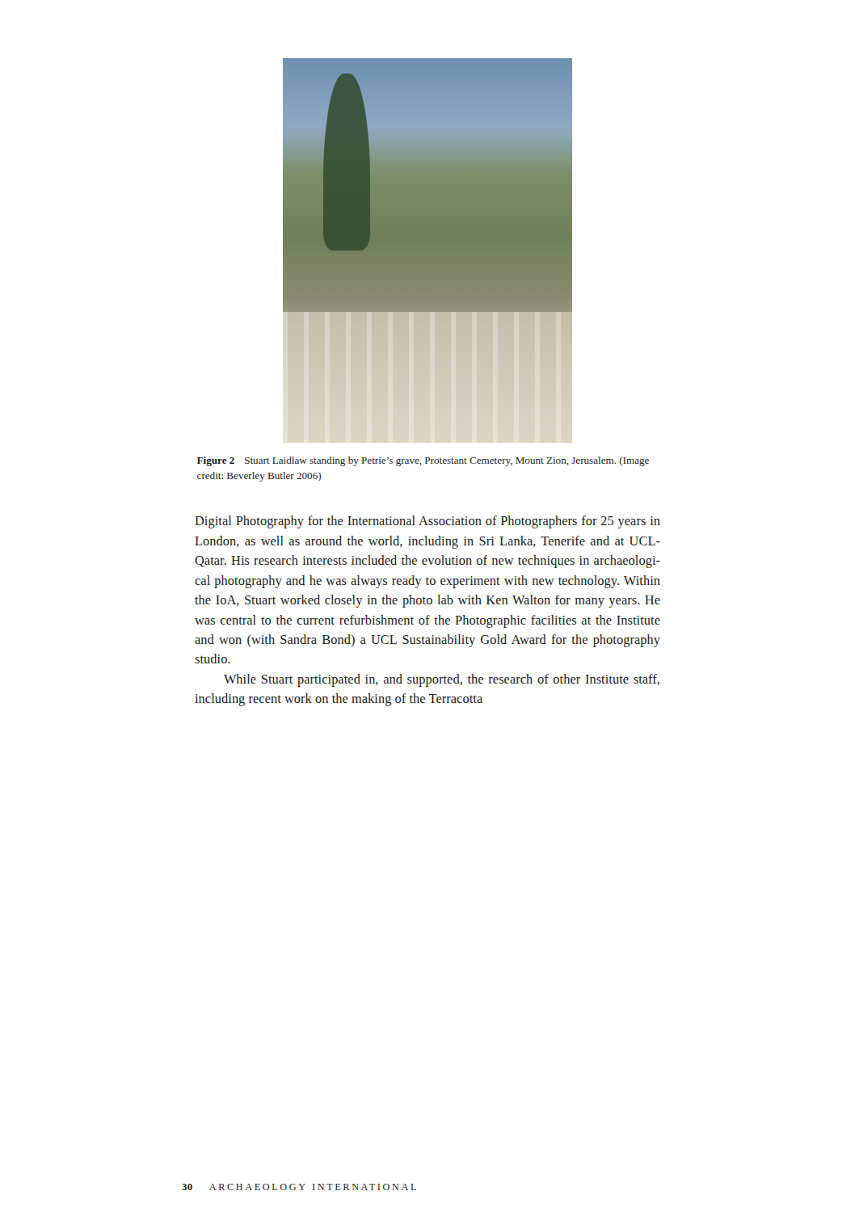Figure 2 Stuart Laidlaw standing by Petrie’s grave, Protestant Cemetery, Mount Zion, Jerusalem. (Image credit: Beverley Butler 2006)
Digital Photography for the International Association of Photographers for 25 years in London, as well as around the world, including in Sri Lanka, Tenerife and at UCL-Qatar. His research interests included the evolution of new techniques in archaeological photography and he was always ready to experiment with new technology. Within the IoA, Stuart worked closely in the photo lab with Ken Walton for many years. He was central to the current refurbishment of the Photographic facilities at the Institute and won (with Sandra Bond) a UCL Sustainability Gold Award for the photography studio.
While Stuart participated in, and supported, the research of other Institute staff, including recent work on the making of the Terracotta
30 Archaeology International